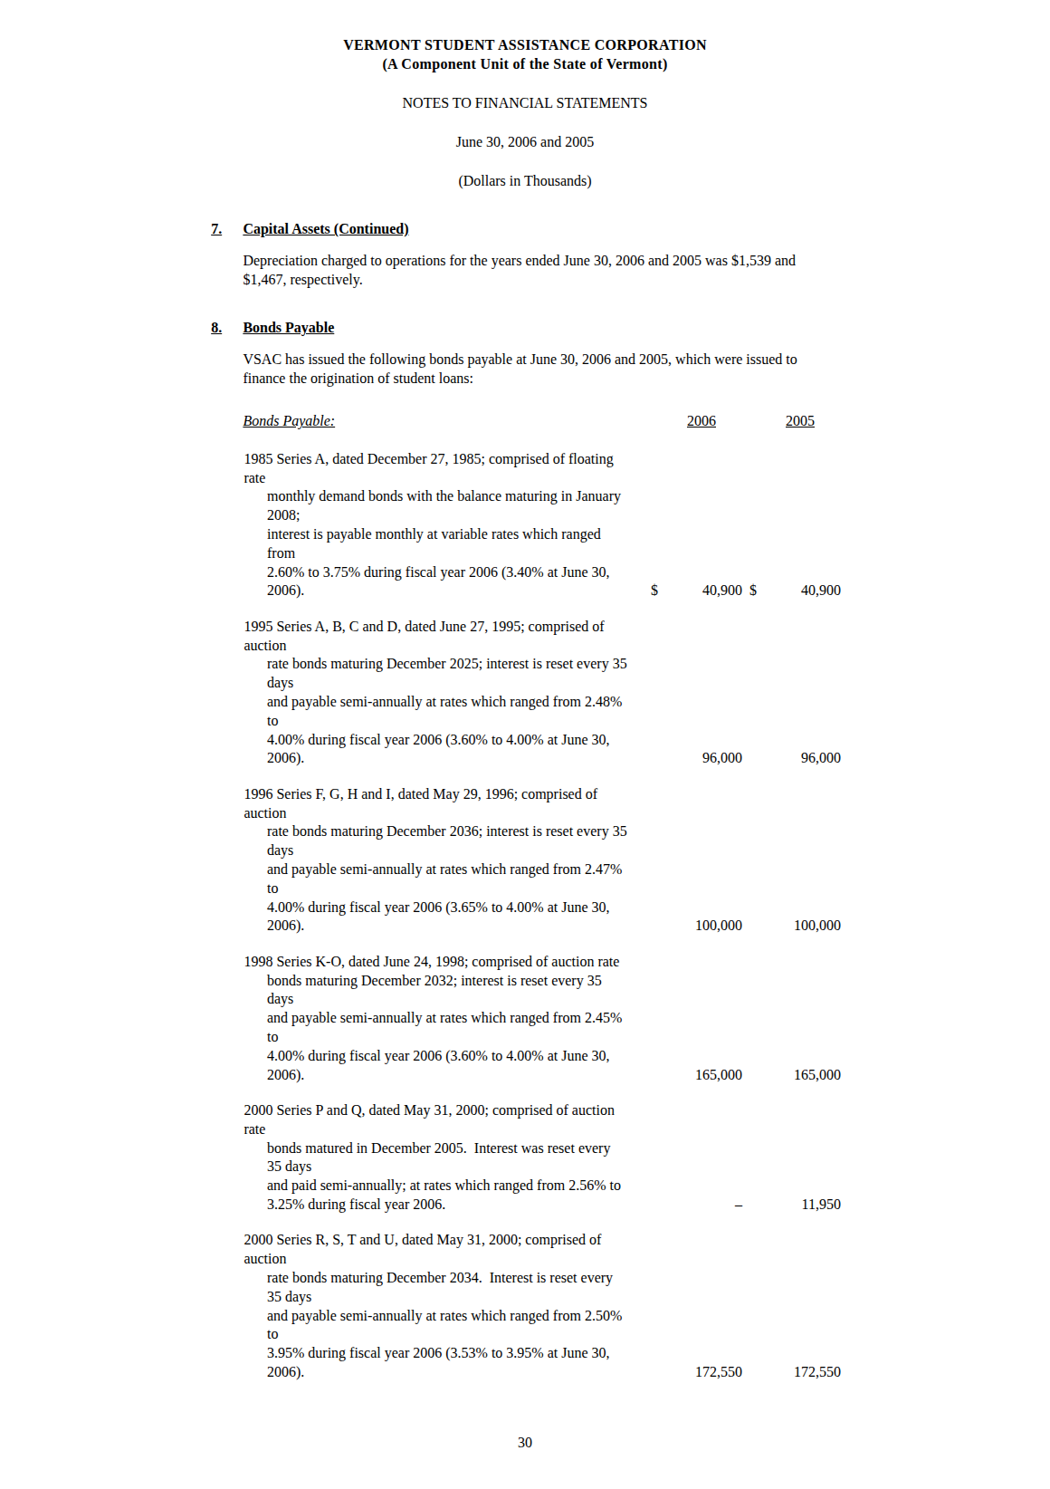VERMONT STUDENT ASSISTANCE CORPORATION
(A Component Unit of the State of Vermont)
NOTES TO FINANCIAL STATEMENTS
June 30, 2006 and 2005
(Dollars in Thousands)
7. Capital Assets (Continued)
Depreciation charged to operations for the years ended June 30, 2006 and 2005 was $1,539 and $1,467, respectively.
8. Bonds Payable
VSAC has issued the following bonds payable at June 30, 2006 and 2005, which were issued to finance the origination of student loans:
| Bonds Payable: | | 2006 | | 2005 |
| --- | --- | --- | --- | --- |
| 1985 Series A, dated December 27, 1985; comprised of floating rate monthly demand bonds with the balance maturing in January 2008; interest is payable monthly at variable rates which ranged from 2.60% to 3.75% during fiscal year 2006 (3.40% at June 30, 2006). | $ | 40,900 | $ | 40,900 |
| 1995 Series A, B, C and D, dated June 27, 1995; comprised of auction rate bonds maturing December 2025; interest is reset every 35 days and payable semi-annually at rates which ranged from 2.48% to 4.00% during fiscal year 2006 (3.60% to 4.00% at June 30, 2006). | | 96,000 | | 96,000 |
| 1996 Series F, G, H and I, dated May 29, 1996; comprised of auction rate bonds maturing December 2036; interest is reset every 35 days and payable semi-annually at rates which ranged from 2.47% to 4.00% during fiscal year 2006 (3.65% to 4.00% at June 30, 2006). | | 100,000 | | 100,000 |
| 1998 Series K-O, dated June 24, 1998; comprised of auction rate bonds maturing December 2032; interest is reset every 35 days and payable semi-annually at rates which ranged from 2.45% to 4.00% during fiscal year 2006 (3.60% to 4.00% at June 30, 2006). | | 165,000 | | 165,000 |
| 2000 Series P and Q, dated May 31, 2000; comprised of auction rate bonds matured in December 2005. Interest was reset every 35 days and paid semi-annually; at rates which ranged from 2.56% to 3.25% during fiscal year 2006. | | – | | 11,950 |
| 2000 Series R, S, T and U, dated May 31, 2000; comprised of auction rate bonds maturing December 2034. Interest is reset every 35 days and payable semi-annually at rates which ranged from 2.50% to 3.95% during fiscal year 2006 (3.53% to 3.95% at June 30, 2006). | | 172,550 | | 172,550 |
30